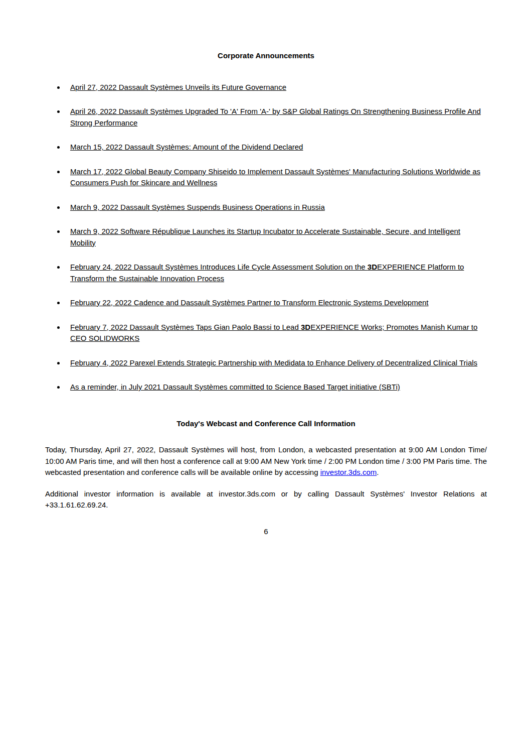Corporate Announcements
April 27, 2022 Dassault Systèmes Unveils its Future Governance
April 26, 2022 Dassault Systèmes Upgraded To 'A' From 'A-' by S&P Global Ratings On Strengthening Business Profile And Strong Performance
March 15, 2022 Dassault Systèmes: Amount of the Dividend Declared
March 17, 2022 Global Beauty Company Shiseido to Implement Dassault Systèmes' Manufacturing Solutions Worldwide as Consumers Push for Skincare and Wellness
March 9, 2022 Dassault Systèmes Suspends Business Operations in Russia
March 9, 2022 Software République Launches its Startup Incubator to Accelerate Sustainable, Secure, and Intelligent Mobility
February 24, 2022 Dassault Systèmes Introduces Life Cycle Assessment Solution on the 3DEXPERIENCE Platform to Transform the Sustainable Innovation Process
February 22, 2022 Cadence and Dassault Systèmes Partner to Transform Electronic Systems Development
February 7, 2022 Dassault Systèmes Taps Gian Paolo Bassi to Lead 3DEXPERIENCE Works; Promotes Manish Kumar to CEO SOLIDWORKS
February 4, 2022 Parexel Extends Strategic Partnership with Medidata to Enhance Delivery of Decentralized Clinical Trials
As a reminder, in July 2021 Dassault Systèmes committed to Science Based Target initiative (SBTi)
Today's Webcast and Conference Call Information
Today, Thursday, April 27, 2022, Dassault Systèmes will host, from London, a webcasted presentation at 9:00 AM London Time/ 10:00 AM Paris time, and will then host a conference call at 9:00 AM New York time / 2:00 PM London time / 3:00 PM Paris time. The webcasted presentation and conference calls will be available online by accessing investor.3ds.com.
Additional investor information is available at investor.3ds.com or by calling Dassault Systèmes' Investor Relations at +33.1.61.62.69.24.
6